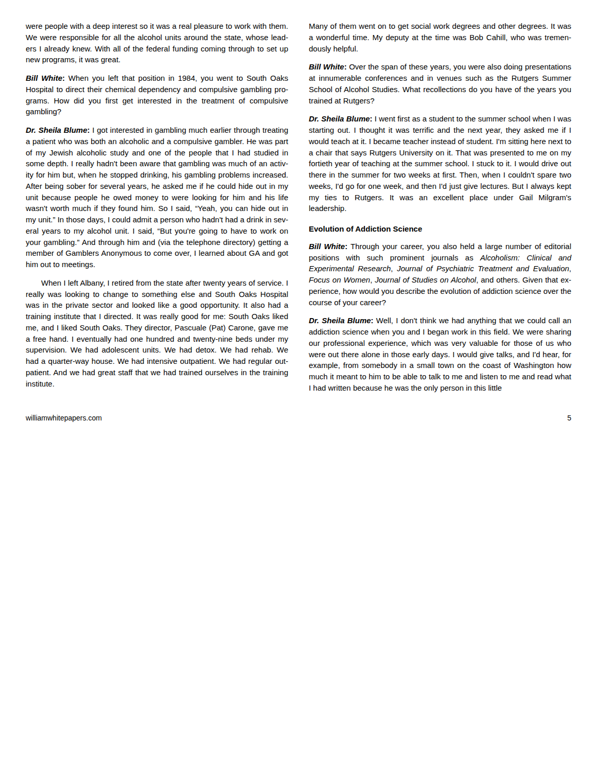were people with a deep interest so it was a real pleasure to work with them. We were responsible for all the alcohol units around the state, whose leaders I already knew. With all of the federal funding coming through to set up new programs, it was great.
Bill White: When you left that position in 1984, you went to South Oaks Hospital to direct their chemical dependency and compulsive gambling programs. How did you first get interested in the treatment of compulsive gambling?
Dr. Sheila Blume: I got interested in gambling much earlier through treating a patient who was both an alcoholic and a compulsive gambler. He was part of my Jewish alcoholic study and one of the people that I had studied in some depth. I really hadn't been aware that gambling was much of an activity for him but, when he stopped drinking, his gambling problems increased. After being sober for several years, he asked me if he could hide out in my unit because people he owed money to were looking for him and his life wasn't worth much if they found him. So I said, “Yeah, you can hide out in my unit.” In those days, I could admit a person who hadn't had a drink in several years to my alcohol unit. I said, “But you're going to have to work on your gambling.” And through him and (via the telephone directory) getting a member of Gamblers Anonymous to come over, I learned about GA and got him out to meetings.
When I left Albany, I retired from the state after twenty years of service. I really was looking to change to something else and South Oaks Hospital was in the private sector and looked like a good opportunity. It also had a training institute that I directed. It was really good for me: South Oaks liked me, and I liked South Oaks. They director, Pascuale (Pat) Carone, gave me a free hand. I eventually had one hundred and twenty-nine beds under my supervision. We had adolescent units. We had detox. We had rehab. We had a quarter-way house. We had intensive outpatient. We had regular outpatient. And we had great staff that we had trained ourselves in the training institute.
Many of them went on to get social work degrees and other degrees. It was a wonderful time. My deputy at the time was Bob Cahill, who was tremendously helpful.
Bill White: Over the span of these years, you were also doing presentations at innumerable conferences and in venues such as the Rutgers Summer School of Alcohol Studies. What recollections do you have of the years you trained at Rutgers?
Dr. Sheila Blume: I went first as a student to the summer school when I was starting out. I thought it was terrific and the next year, they asked me if I would teach at it. I became teacher instead of student. I'm sitting here next to a chair that says Rutgers University on it. That was presented to me on my fortieth year of teaching at the summer school. I stuck to it. I would drive out there in the summer for two weeks at first. Then, when I couldn't spare two weeks, I'd go for one week, and then I'd just give lectures. But I always kept my ties to Rutgers. It was an excellent place under Gail Milgram's leadership.
Evolution of Addiction Science
Bill White: Through your career, you also held a large number of editorial positions with such prominent journals as Alcoholism: Clinical and Experimental Research, Journal of Psychiatric Treatment and Evaluation, Focus on Women, Journal of Studies on Alcohol, and others. Given that experience, how would you describe the evolution of addiction science over the course of your career?
Dr. Sheila Blume: Well, I don't think we had anything that we could call an addiction science when you and I began work in this field. We were sharing our professional experience, which was very valuable for those of us who were out there alone in those early days. I would give talks, and I'd hear, for example, from somebody in a small town on the coast of Washington how much it meant to him to be able to talk to me and listen to me and read what I had written because he was the only person in this little
williamwhitepapers.com 5